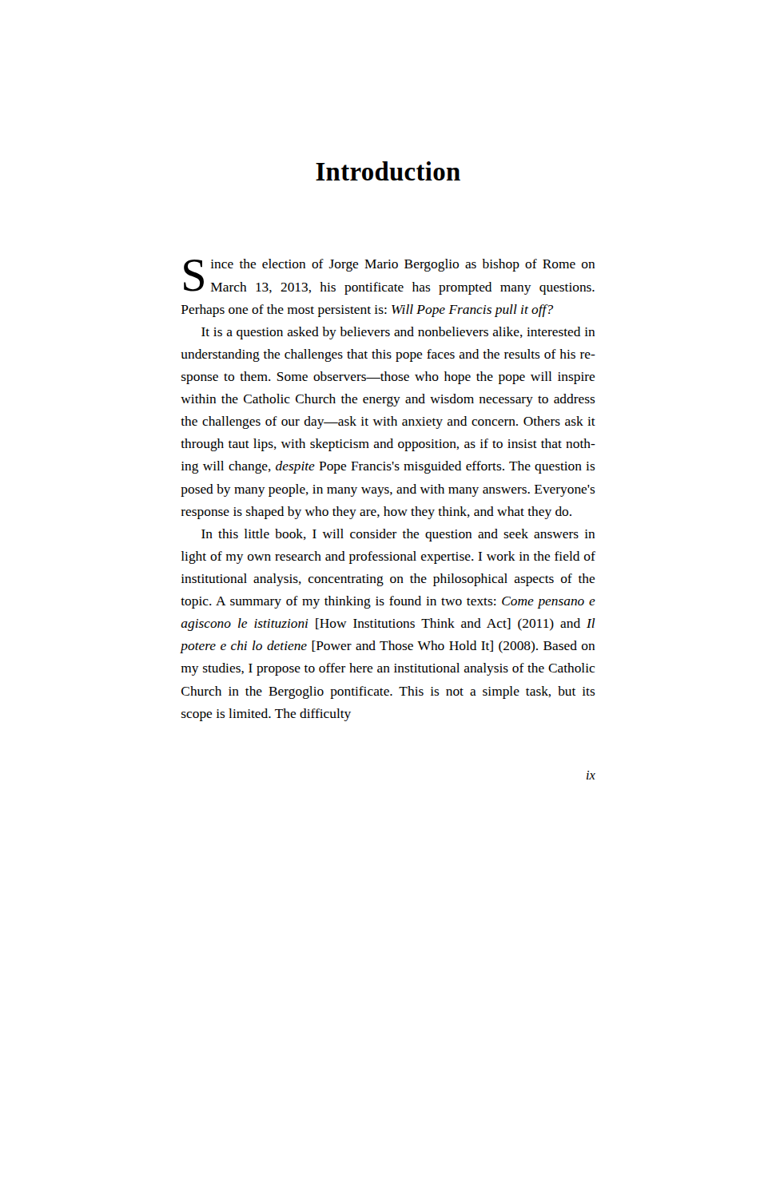Introduction
Since the election of Jorge Mario Bergoglio as bishop of Rome on March 13, 2013, his pontificate has prompted many questions. Perhaps one of the most persistent is: Will Pope Francis pull it off?
It is a question asked by believers and nonbelievers alike, interested in understanding the challenges that this pope faces and the results of his response to them. Some observers—those who hope the pope will inspire within the Catholic Church the energy and wisdom necessary to address the challenges of our day—ask it with anxiety and concern. Others ask it through taut lips, with skepticism and opposition, as if to insist that nothing will change, despite Pope Francis's misguided efforts. The question is posed by many people, in many ways, and with many answers. Everyone's response is shaped by who they are, how they think, and what they do.
In this little book, I will consider the question and seek answers in light of my own research and professional expertise. I work in the field of institutional analysis, concentrating on the philosophical aspects of the topic. A summary of my thinking is found in two texts: Come pensano e agiscono le istituzioni [How Institutions Think and Act] (2011) and Il potere e chi lo detiene [Power and Those Who Hold It] (2008). Based on my studies, I propose to offer here an institutional analysis of the Catholic Church in the Bergoglio pontificate. This is not a simple task, but its scope is limited. The difficulty
ix